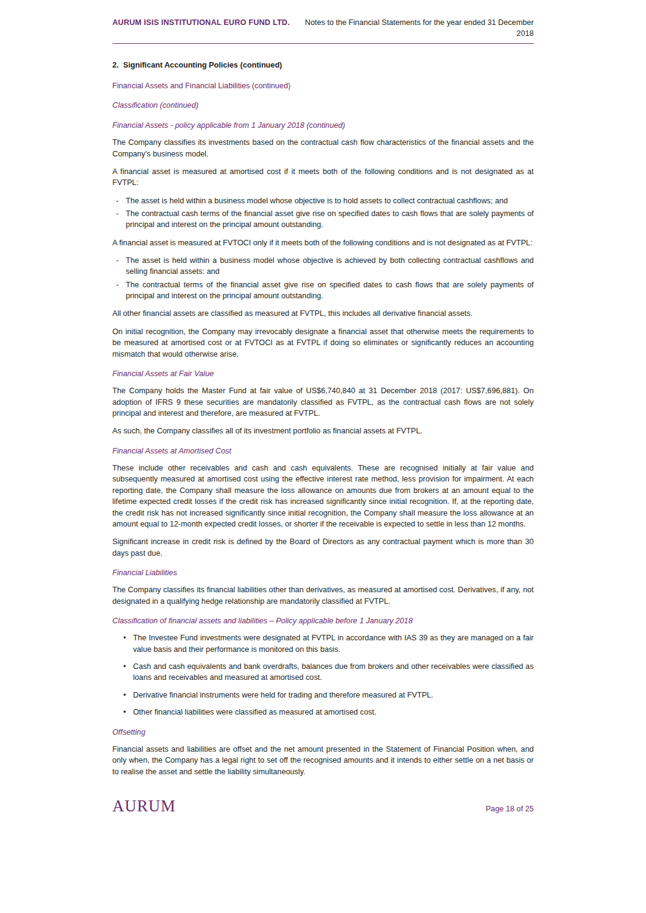AURUM ISIS INSTITUTIONAL EURO FUND LTD.
Notes to the Financial Statements for the year ended 31 December 2018
2. Significant Accounting Policies (continued)
Financial Assets and Financial Liabilities (continued)
Classification (continued)
Financial Assets - policy applicable from 1 January 2018 (continued)
The Company classifies its investments based on the contractual cash flow characteristics of the financial assets and the Company's business model.
A financial asset is measured at amortised cost if it meets both of the following conditions and is not designated as at FVTPL:
The asset is held within a business model whose objective is to hold assets to collect contractual cashflows; and
The contractual cash terms of the financial asset give rise on specified dates to cash flows that are solely payments of principal and interest on the principal amount outstanding.
A financial asset is measured at FVTOCI only if it meets both of the following conditions and is not designated as at FVTPL:
The asset is held within a business model whose objective is achieved by both collecting contractual cashflows and selling financial assets: and
The contractual terms of the financial asset give rise on specified dates to cash flows that are solely payments of principal and interest on the principal amount outstanding.
All other financial assets are classified as measured at FVTPL, this includes all derivative financial assets.
On initial recognition, the Company may irrevocably designate a financial asset that otherwise meets the requirements to be measured at amortised cost or at FVTOCI as at FVTPL if doing so eliminates or significantly reduces an accounting mismatch that would otherwise arise.
Financial Assets at Fair Value
The Company holds the Master Fund at fair value of US$6,740,840 at 31 December 2018 (2017: US$7,696,881). On adoption of IFRS 9 these securities are mandatorily classified as FVTPL, as the contractual cash flows are not solely principal and interest and therefore, are measured at FVTPL.
As such, the Company classifies all of its investment portfolio as financial assets at FVTPL.
Financial Assets at Amortised Cost
These include other receivables and cash and cash equivalents. These are recognised initially at fair value and subsequently measured at amortised cost using the effective interest rate method, less provision for impairment. At each reporting date, the Company shall measure the loss allowance on amounts due from brokers at an amount equal to the lifetime expected credit losses if the credit risk has increased significantly since initial recognition. If, at the reporting date, the credit risk has not increased significantly since initial recognition, the Company shall measure the loss allowance at an amount equal to 12-month expected credit losses, or shorter if the receivable is expected to settle in less than 12 months.
Significant increase in credit risk is defined by the Board of Directors as any contractual payment which is more than 30 days past due.
Financial Liabilities
The Company classifies its financial liabilities other than derivatives, as measured at amortised cost. Derivatives, if any, not designated in a qualifying hedge relationship are mandatorily classified at FVTPL.
Classification of financial assets and liabilities – Policy applicable before 1 January 2018
The Investee Fund investments were designated at FVTPL in accordance with IAS 39 as they are managed on a fair value basis and their performance is monitored on this basis.
Cash and cash equivalents and bank overdrafts, balances due from brokers and other receivables were classified as loans and receivables and measured at amortised cost.
Derivative financial instruments were held for trading and therefore measured at FVTPL.
Other financial liabilities were classified as measured at amortised cost.
Offsetting
Financial assets and liabilities are offset and the net amount presented in the Statement of Financial Position when, and only when, the Company has a legal right to set off the recognised amounts and it intends to either settle on a net basis or to realise the asset and settle the liability simultaneously.
AURUM
Page 18 of 25